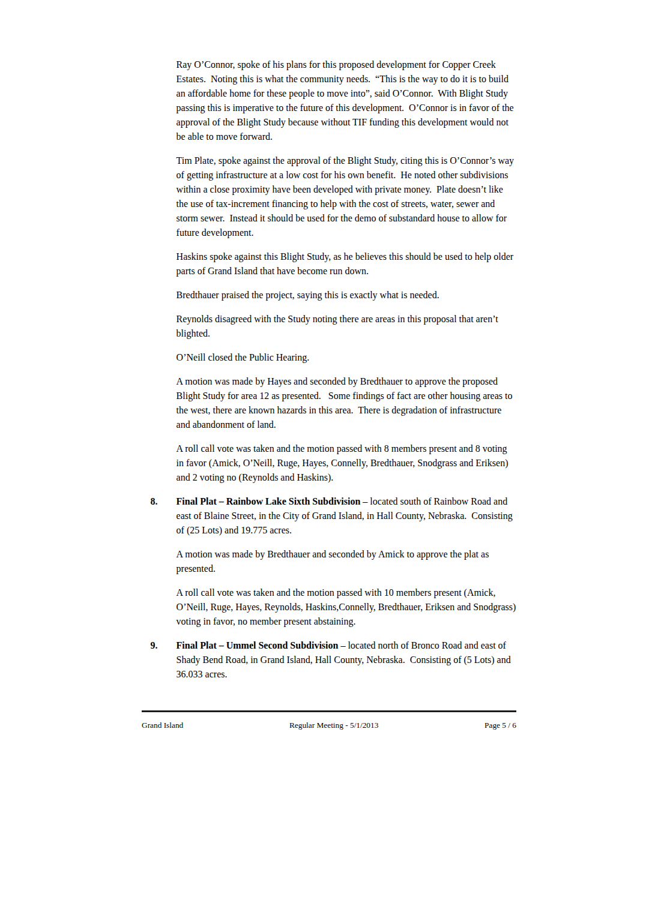Ray O’Connor, spoke of his plans for this proposed development for Copper Creek Estates. Noting this is what the community needs. “This is the way to do it is to build an affordable home for these people to move into”, said O’Connor. With Blight Study passing this is imperative to the future of this development. O’Connor is in favor of the approval of the Blight Study because without TIF funding this development would not be able to move forward.
Tim Plate, spoke against the approval of the Blight Study, citing this is O’Connor’s way of getting infrastructure at a low cost for his own benefit. He noted other subdivisions within a close proximity have been developed with private money. Plate doesn’t like the use of tax-increment financing to help with the cost of streets, water, sewer and storm sewer. Instead it should be used for the demo of substandard house to allow for future development.
Haskins spoke against this Blight Study, as he believes this should be used to help older parts of Grand Island that have become run down.
Bredthauer praised the project, saying this is exactly what is needed.
Reynolds disagreed with the Study noting there are areas in this proposal that aren’t blighted.
O’Neill closed the Public Hearing.
A motion was made by Hayes and seconded by Bredthauer to approve the proposed Blight Study for area 12 as presented. Some findings of fact are other housing areas to the west, there are known hazards in this area. There is degradation of infrastructure and abandonment of land.
A roll call vote was taken and the motion passed with 8 members present and 8 voting in favor (Amick, O’Neill, Ruge, Hayes, Connelly, Bredthauer, Snodgrass and Eriksen) and 2 voting no (Reynolds and Haskins).
8.
Final Plat – Rainbow Lake Sixth Subdivision – located south of Rainbow Road and east of Blaine Street, in the City of Grand Island, in Hall County, Nebraska. Consisting of (25 Lots) and 19.775 acres.
A motion was made by Bredthauer and seconded by Amick to approve the plat as presented.
A roll call vote was taken and the motion passed with 10 members present (Amick, O’Neill, Ruge, Hayes, Reynolds, Haskins,Connelly, Bredthauer, Eriksen and Snodgrass) voting in favor, no member present abstaining.
9.
Final Plat – Ummel Second Subdivision – located north of Bronco Road and east of Shady Bend Road, in Grand Island, Hall County, Nebraska. Consisting of (5 Lots) and 36.033 acres.
Grand Island
Regular Meeting - 5/1/2013
Page 5 / 6